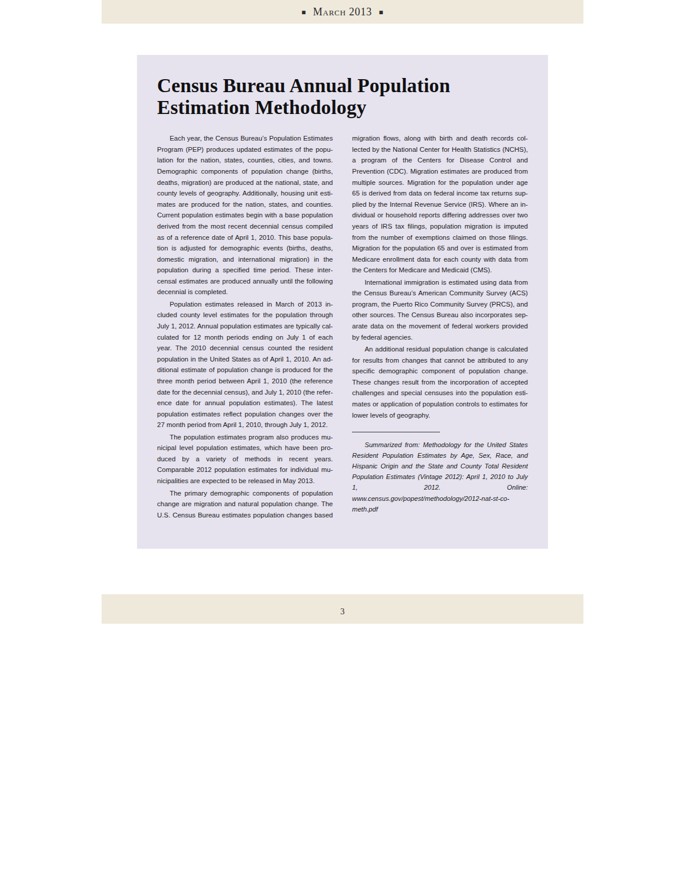■March 2013■
Census Bureau Annual Population
Estimation Methodology
Each year, the Census Bureau’s Population Estimates Program (PEP) produces updated estimates of the population for the nation, states, counties, cities, and towns. Demographic components of population change (births, deaths, migration) are produced at the national, state, and county levels of geography. Additionally, housing unit estimates are produced for the nation, states, and counties. Current population estimates begin with a base population derived from the most recent decennial census compiled as of a reference date of April 1, 2010. This base population is adjusted for demographic events (births, deaths, domestic migration, and international migration) in the population during a specified time period. These intercensal estimates are produced annually until the following decennial is completed.
Population estimates released in March of 2013 included county level estimates for the population through July 1, 2012. Annual population estimates are typically calculated for 12 month periods ending on July 1 of each year. The 2010 decennial census counted the resident population in the United States as of April 1, 2010. An additional estimate of population change is produced for the three month period between April 1, 2010 (the reference date for the decennial census), and July 1, 2010 (the reference date for annual population estimates). The latest population estimates reflect population changes over the 27 month period from April 1, 2010, through July 1, 2012.
The population estimates program also produces municipal level population estimates, which have been produced by a variety of methods in recent years. Comparable 2012 population estimates for individual municipalities are expected to be released in May 2013.
The primary demographic components of population change are migration and natural population change. The U.S. Census Bureau estimates population changes based migration flows, along with birth and death records collected by the National Center for Health Statistics (NCHS), a program of the Centers for Disease Control and Prevention (CDC). Migration estimates are produced from multiple sources. Migration for the population under age 65 is derived from data on federal income tax returns supplied by the Internal Revenue Service (IRS). Where an individual or household reports differing addresses over two years of IRS tax filings, population migration is imputed from the number of exemptions claimed on those filings. Migration for the population 65 and over is estimated from Medicare enrollment data for each county with data from the Centers for Medicare and Medicaid (CMS).
International immigration is estimated using data from the Census Bureau’s American Community Survey (ACS) program, the Puerto Rico Community Survey (PRCS), and other sources. The Census Bureau also incorporates separate data on the movement of federal workers provided by federal agencies.
An additional residual population change is calculated for results from changes that cannot be attributed to any specific demographic component of population change. These changes result from the incorporation of accepted challenges and special censuses into the population estimates or application of population controls to estimates for lower levels of geography.
Summarized from: Methodology for the United States Resident Population Estimates by Age, Sex, Race, and Hispanic Origin and the State and County Total Resident Population Estimates (Vintage 2012): April 1, 2010 to July 1, 2012. Online: www.census.gov/popest/methodology/2012-nat-st-co-meth.pdf
3